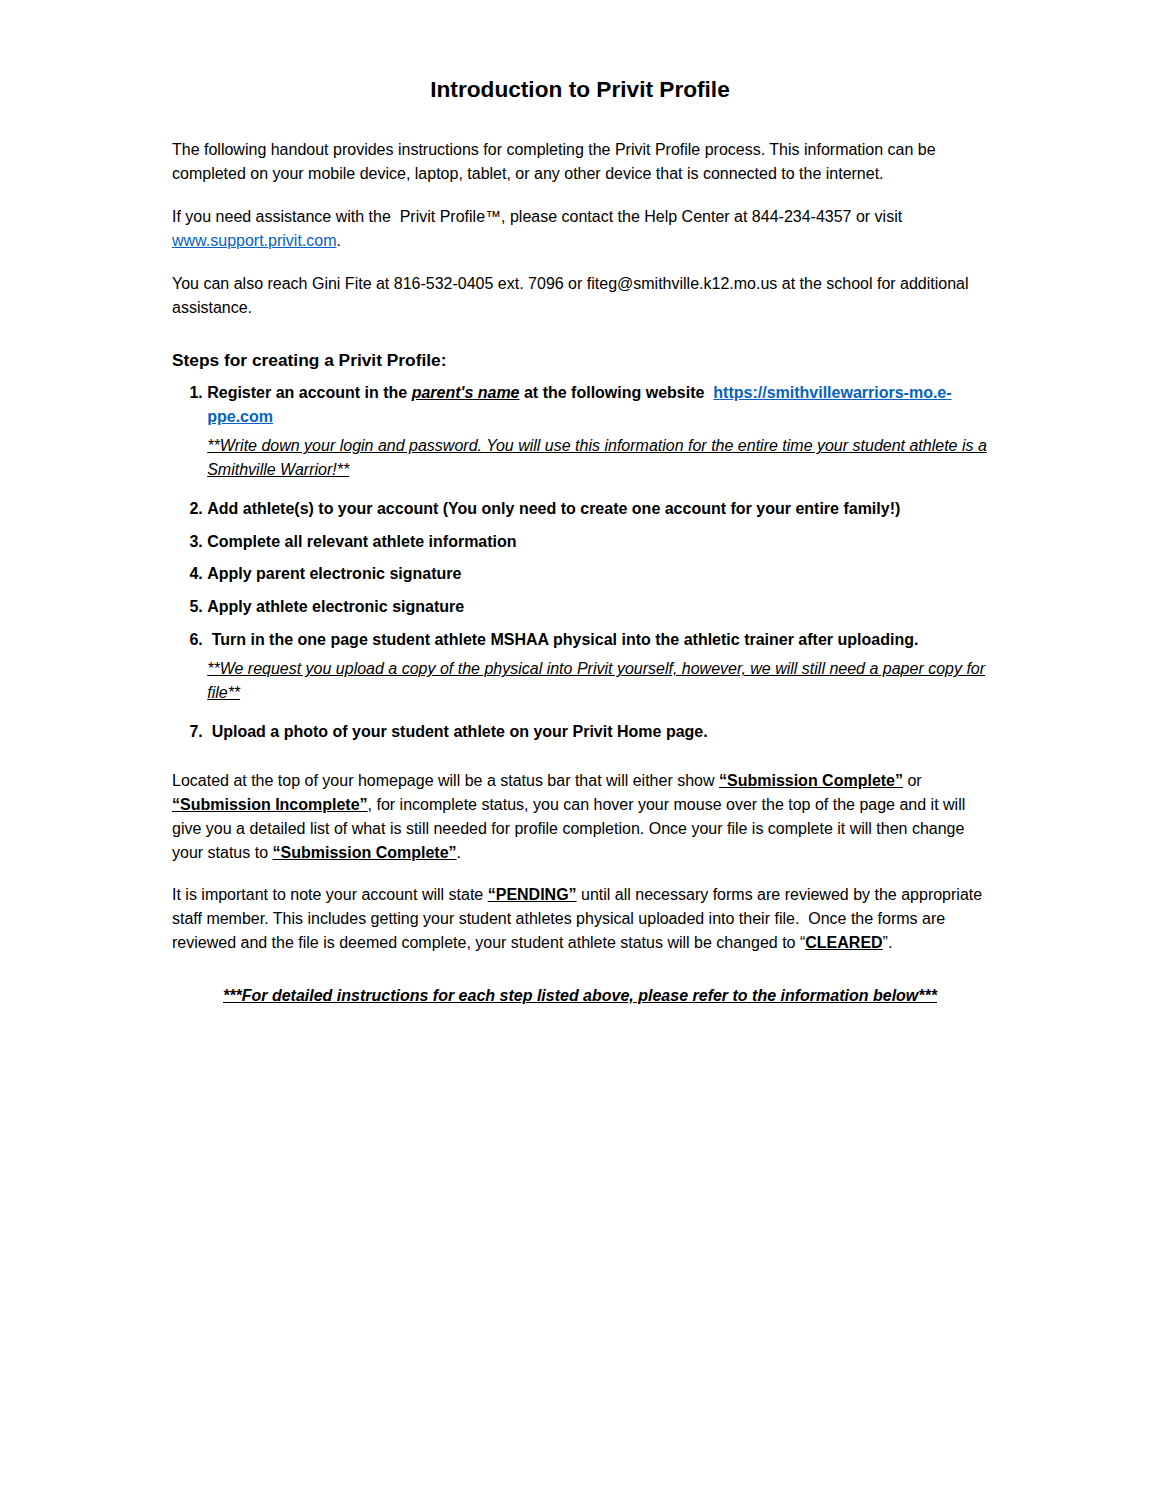Introduction to Privit Profile
The following handout provides instructions for completing the Privit Profile process. This information can be completed on your mobile device, laptop, tablet, or any other device that is connected to the internet.
If you need assistance with the Privit Profile™, please contact the Help Center at 844-234-4357 or visit www.support.privit.com.
You can also reach Gini Fite at 816-532-0405 ext. 7096 or fiteg@smithville.k12.mo.us at the school for additional assistance.
Steps for creating a Privit Profile:
Register an account in the parent's name at the following website https://smithvillewarriors-mo.e-ppe.com **Write down your login and password. You will use this information for the entire time your student athlete is a Smithville Warrior!**
Add athlete(s) to your account (You only need to create one account for your entire family!)
Complete all relevant athlete information
Apply parent electronic signature
Apply athlete electronic signature
Turn in the one page student athlete MSHAA physical into the athletic trainer after uploading. **We request you upload a copy of the physical into Privit yourself, however, we will still need a paper copy for file**
Upload a photo of your student athlete on your Privit Home page.
Located at the top of your homepage will be a status bar that will either show “Submission Complete” or “Submission Incomplete”, for incomplete status, you can hover your mouse over the top of the page and it will give you a detailed list of what is still needed for profile completion. Once your file is complete it will then change your status to “Submission Complete”.
It is important to note your account will state “PENDING” until all necessary forms are reviewed by the appropriate staff member. This includes getting your student athletes physical uploaded into their file. Once the forms are reviewed and the file is deemed complete, your student athlete status will be changed to “CLEARED”.
***For detailed instructions for each step listed above, please refer to the information below***